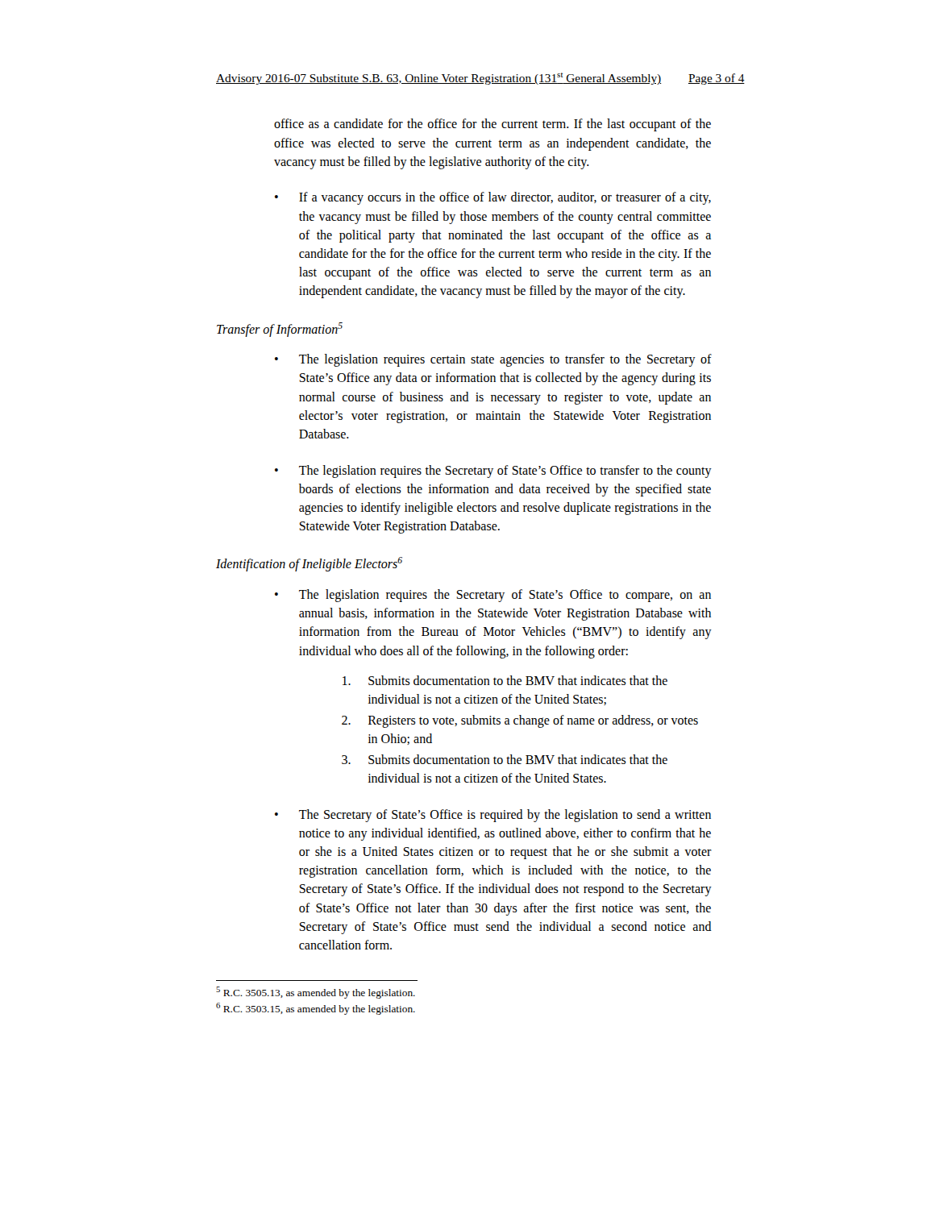Advisory 2016-07 Substitute S.B. 63, Online Voter Registration (131st General Assembly)Page 3 of 4
office as a candidate for the office for the current term. If the last occupant of the office was elected to serve the current term as an independent candidate, the vacancy must be filled by the legislative authority of the city.
If a vacancy occurs in the office of law director, auditor, or treasurer of a city, the vacancy must be filled by those members of the county central committee of the political party that nominated the last occupant of the office as a candidate for the for the office for the current term who reside in the city. If the last occupant of the office was elected to serve the current term as an independent candidate, the vacancy must be filled by the mayor of the city.
Transfer of Information5
The legislation requires certain state agencies to transfer to the Secretary of State’s Office any data or information that is collected by the agency during its normal course of business and is necessary to register to vote, update an elector’s voter registration, or maintain the Statewide Voter Registration Database.
The legislation requires the Secretary of State’s Office to transfer to the county boards of elections the information and data received by the specified state agencies to identify ineligible electors and resolve duplicate registrations in the Statewide Voter Registration Database.
Identification of Ineligible Electors6
The legislation requires the Secretary of State’s Office to compare, on an annual basis, information in the Statewide Voter Registration Database with information from the Bureau of Motor Vehicles (“BMV”) to identify any individual who does all of the following, in the following order:
Submits documentation to the BMV that indicates that the individual is not a citizen of the United States;
Registers to vote, submits a change of name or address, or votes in Ohio; and
Submits documentation to the BMV that indicates that the individual is not a citizen of the United States.
The Secretary of State’s Office is required by the legislation to send a written notice to any individual identified, as outlined above, either to confirm that he or she is a United States citizen or to request that he or she submit a voter registration cancellation form, which is included with the notice, to the Secretary of State’s Office. If the individual does not respond to the Secretary of State’s Office not later than 30 days after the first notice was sent, the Secretary of State’s Office must send the individual a second notice and cancellation form.
5 R.C. 3505.13, as amended by the legislation.
6 R.C. 3503.15, as amended by the legislation.